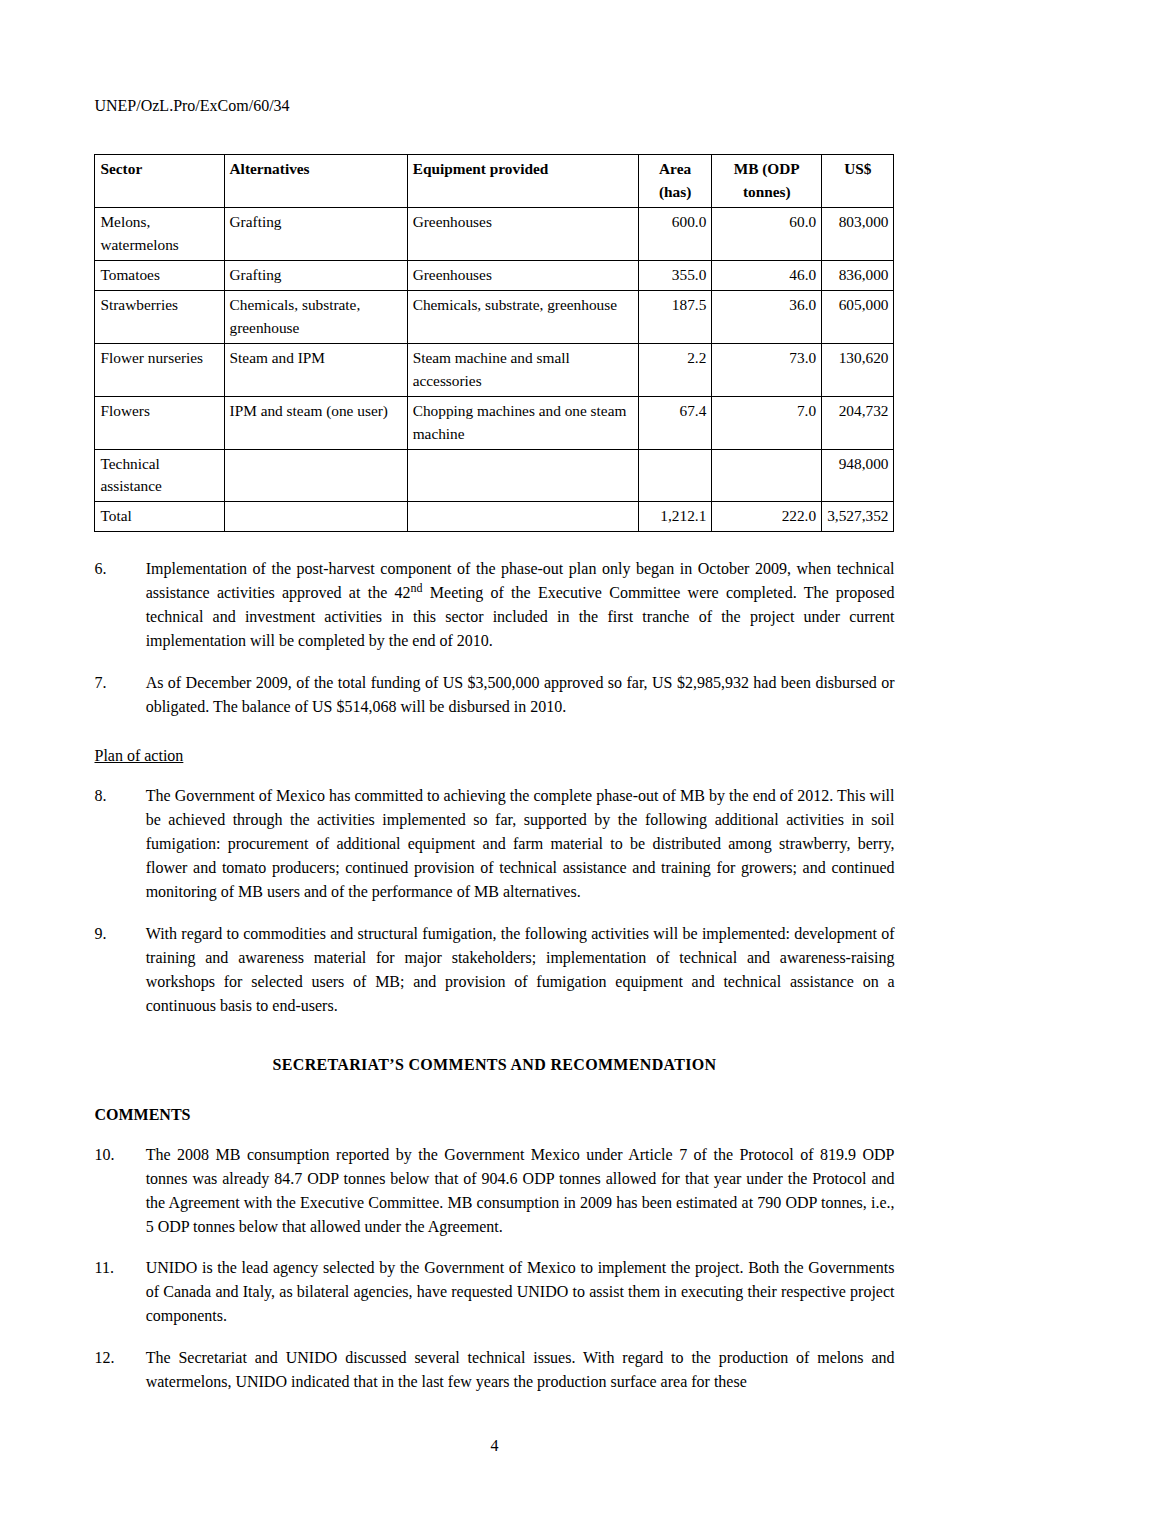UNEP/OzL.Pro/ExCom/60/34
| Sector | Alternatives | Equipment provided | Area (has) | MB (ODP tonnes) | US$ |
| --- | --- | --- | --- | --- | --- |
| Melons, watermelons | Grafting | Greenhouses | 600.0 | 60.0 | 803,000 |
| Tomatoes | Grafting | Greenhouses | 355.0 | 46.0 | 836,000 |
| Strawberries | Chemicals, substrate, greenhouse | Chemicals, substrate, greenhouse | 187.5 | 36.0 | 605,000 |
| Flower nurseries | Steam and IPM | Steam machine and small accessories | 2.2 | 73.0 | 130,620 |
| Flowers | IPM and steam (one user) | Chopping machines and one steam machine | 67.4 | 7.0 | 204,732 |
| Technical assistance | | | | | 948,000 |
| Total | | | 1,212.1 | 222.0 | 3,527,352 |
6.
Implementation of the post-harvest component of the phase-out plan only began in October 2009, when technical assistance activities approved at the 42nd Meeting of the Executive Committee were completed. The proposed technical and investment activities in this sector included in the first tranche of the project under current implementation will be completed by the end of 2010.
7.
As of December 2009, of the total funding of US $3,500,000 approved so far, US $2,985,932 had been disbursed or obligated. The balance of US $514,068 will be disbursed in 2010.
Plan of action
8.
The Government of Mexico has committed to achieving the complete phase-out of MB by the end of 2012. This will be achieved through the activities implemented so far, supported by the following additional activities in soil fumigation: procurement of additional equipment and farm material to be distributed among strawberry, berry, flower and tomato producers; continued provision of technical assistance and training for growers; and continued monitoring of MB users and of the performance of MB alternatives.
9.
With regard to commodities and structural fumigation, the following activities will be implemented: development of training and awareness material for major stakeholders; implementation of technical and awareness-raising workshops for selected users of MB; and provision of fumigation equipment and technical assistance on a continuous basis to end-users.
SECRETARIAT’S COMMENTS AND RECOMMENDATION
COMMENTS
10.
The 2008 MB consumption reported by the Government Mexico under Article 7 of the Protocol of 819.9 ODP tonnes was already 84.7 ODP tonnes below that of 904.6 ODP tonnes allowed for that year under the Protocol and the Agreement with the Executive Committee. MB consumption in 2009 has been estimated at 790 ODP tonnes, i.e., 5 ODP tonnes below that allowed under the Agreement.
11.
UNIDO is the lead agency selected by the Government of Mexico to implement the project. Both the Governments of Canada and Italy, as bilateral agencies, have requested UNIDO to assist them in executing their respective project components.
12.
The Secretariat and UNIDO discussed several technical issues. With regard to the production of melons and watermelons, UNIDO indicated that in the last few years the production surface area for these
4